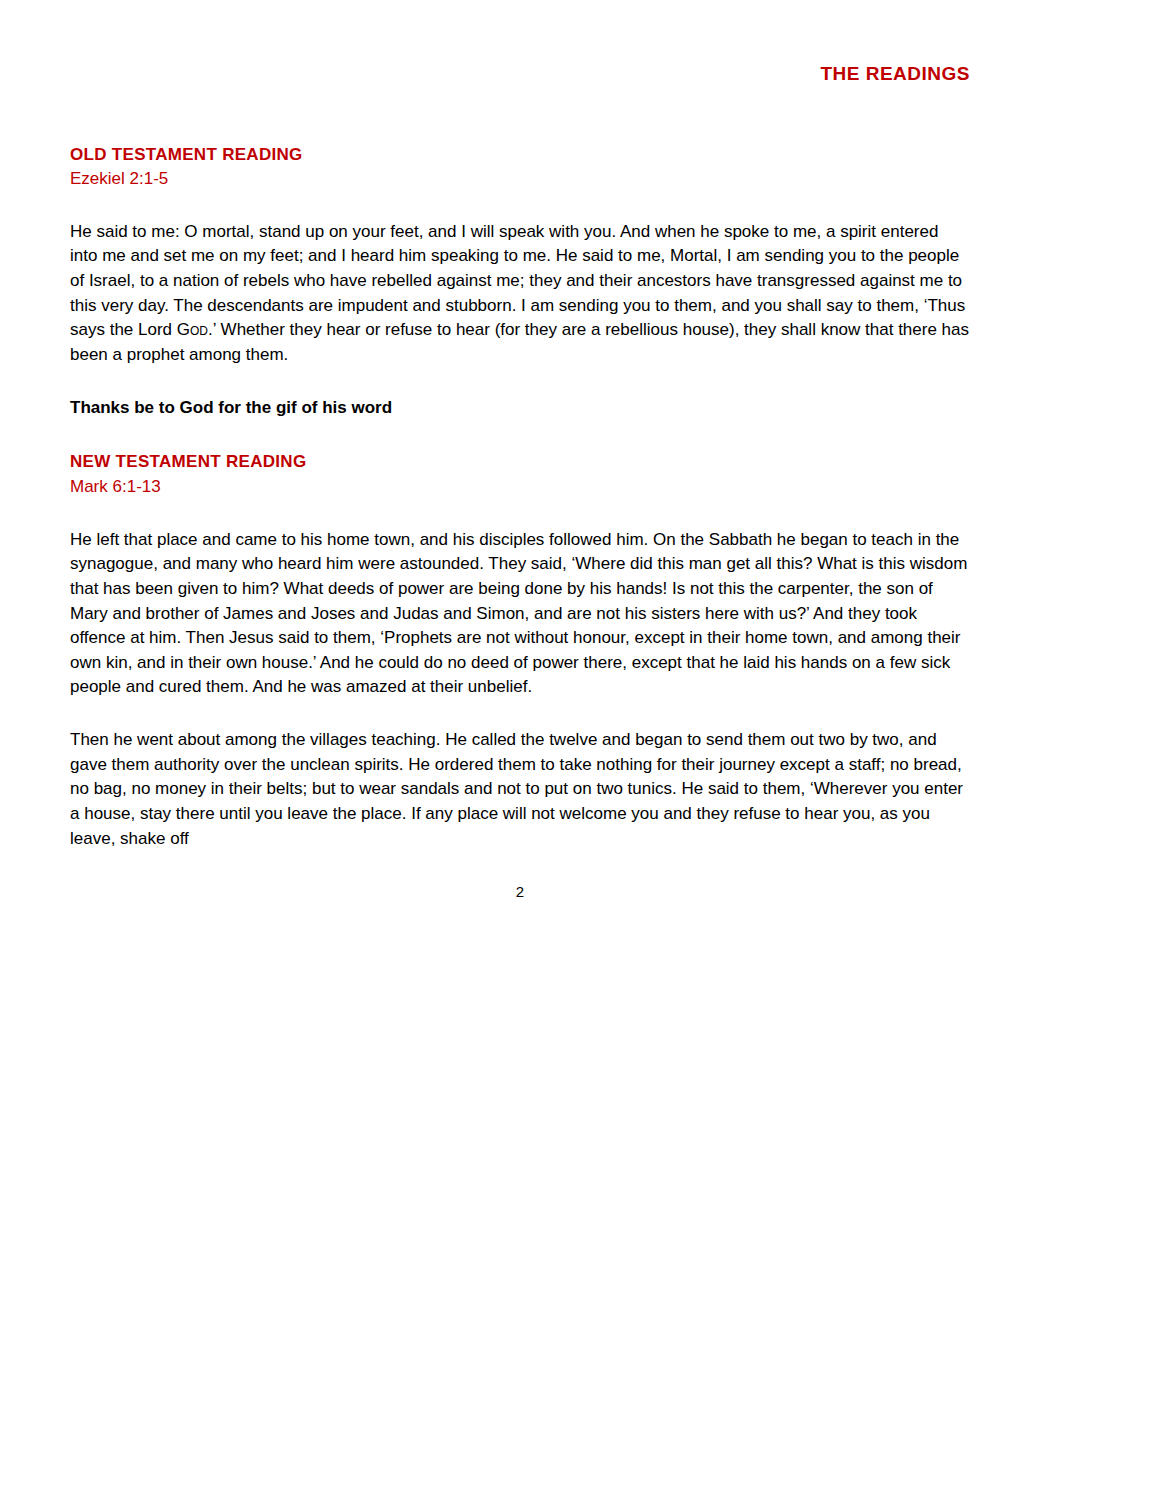THE READINGS
OLD TESTAMENT READING
Ezekiel 2:1-5
He said to me: O mortal, stand up on your feet, and I will speak with you. And when he spoke to me, a spirit entered into me and set me on my feet; and I heard him speaking to me. He said to me, Mortal, I am sending you to the people of Israel, to a nation of rebels who have rebelled against me; they and their ancestors have transgressed against me to this very day. The descendants are impudent and stubborn. I am sending you to them, and you shall say to them, ‘Thus says the Lord God.’ Whether they hear or refuse to hear (for they are a rebellious house), they shall know that there has been a prophet among them.
Thanks be to God for the gif of his word
NEW TESTAMENT READING
Mark 6:1-13
He left that place and came to his home town, and his disciples followed him. On the Sabbath he began to teach in the synagogue, and many who heard him were astounded. They said, ‘Where did this man get all this? What is this wisdom that has been given to him? What deeds of power are being done by his hands! Is not this the carpenter, the son of Mary and brother of James and Joses and Judas and Simon, and are not his sisters here with us?’ And they took offence at him. Then Jesus said to them, ‘Prophets are not without honour, except in their home town, and among their own kin, and in their own house.’ And he could do no deed of power there, except that he laid his hands on a few sick people and cured them. And he was amazed at their unbelief.
Then he went about among the villages teaching. He called the twelve and began to send them out two by two, and gave them authority over the unclean spirits. He ordered them to take nothing for their journey except a staff; no bread, no bag, no money in their belts; but to wear sandals and not to put on two tunics. He said to them, ‘Wherever you enter a house, stay there until you leave the place. If any place will not welcome you and they refuse to hear you, as you leave, shake off
2